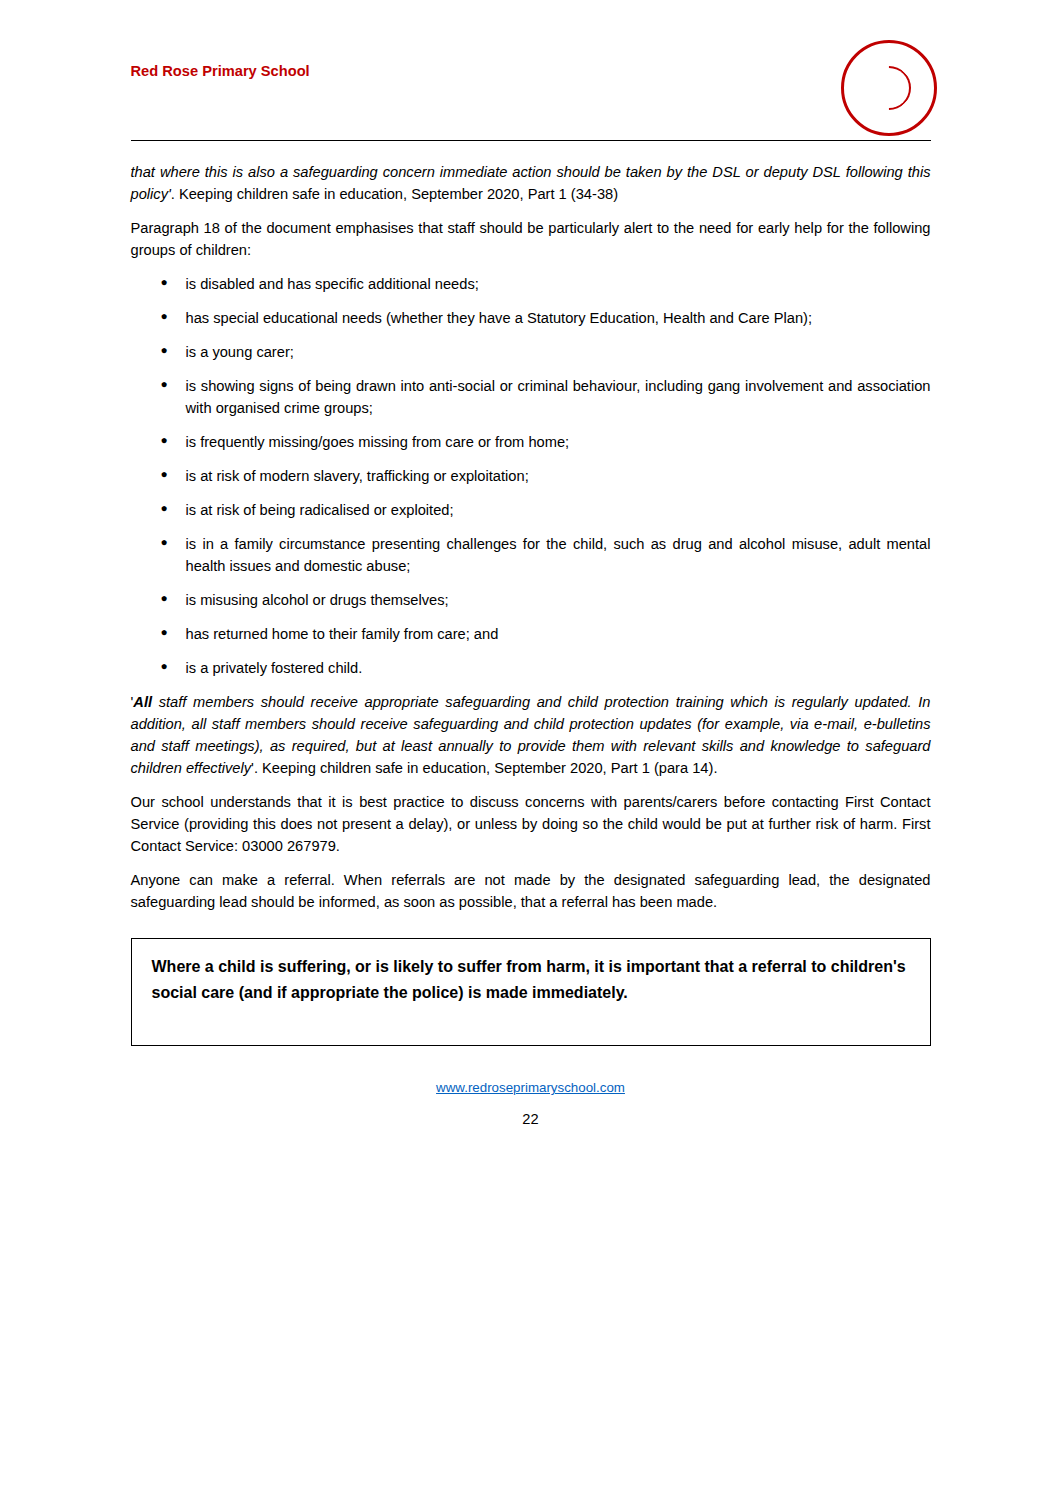Red Rose Primary School
that where this is also a safeguarding concern immediate action should be taken by the DSL or deputy DSL following this policy'. Keeping children safe in education, September 2020, Part 1 (34-38)
Paragraph 18 of the document emphasises that staff should be particularly alert to the need for early help for the following groups of children:
is disabled and has specific additional needs;
has special educational needs (whether they have a Statutory Education, Health and Care Plan);
is a young carer;
is showing signs of being drawn into anti-social or criminal behaviour, including gang involvement and association with organised crime groups;
is frequently missing/goes missing from care or from home;
is at risk of modern slavery, trafficking or exploitation;
is at risk of being radicalised or exploited;
is in a family circumstance presenting challenges for the child, such as drug and alcohol misuse, adult mental health issues and domestic abuse;
is misusing alcohol or drugs themselves;
has returned home to their family from care; and
is a privately fostered child.
'All staff members should receive appropriate safeguarding and child protection training which is regularly updated. In addition, all staff members should receive safeguarding and child protection updates (for example, via e-mail, e-bulletins and staff meetings), as required, but at least annually to provide them with relevant skills and knowledge to safeguard children effectively'. Keeping children safe in education, September 2020, Part 1 (para 14).
Our school understands that it is best practice to discuss concerns with parents/carers before contacting First Contact Service (providing this does not present a delay), or unless by doing so the child would be put at further risk of harm. First Contact Service: 03000 267979.
Anyone can make a referral. When referrals are not made by the designated safeguarding lead, the designated safeguarding lead should be informed, as soon as possible, that a referral has been made.
Where a child is suffering, or is likely to suffer from harm, it is important that a referral to children's social care (and if appropriate the police) is made immediately.
www.redroseprimaryschool.com
22